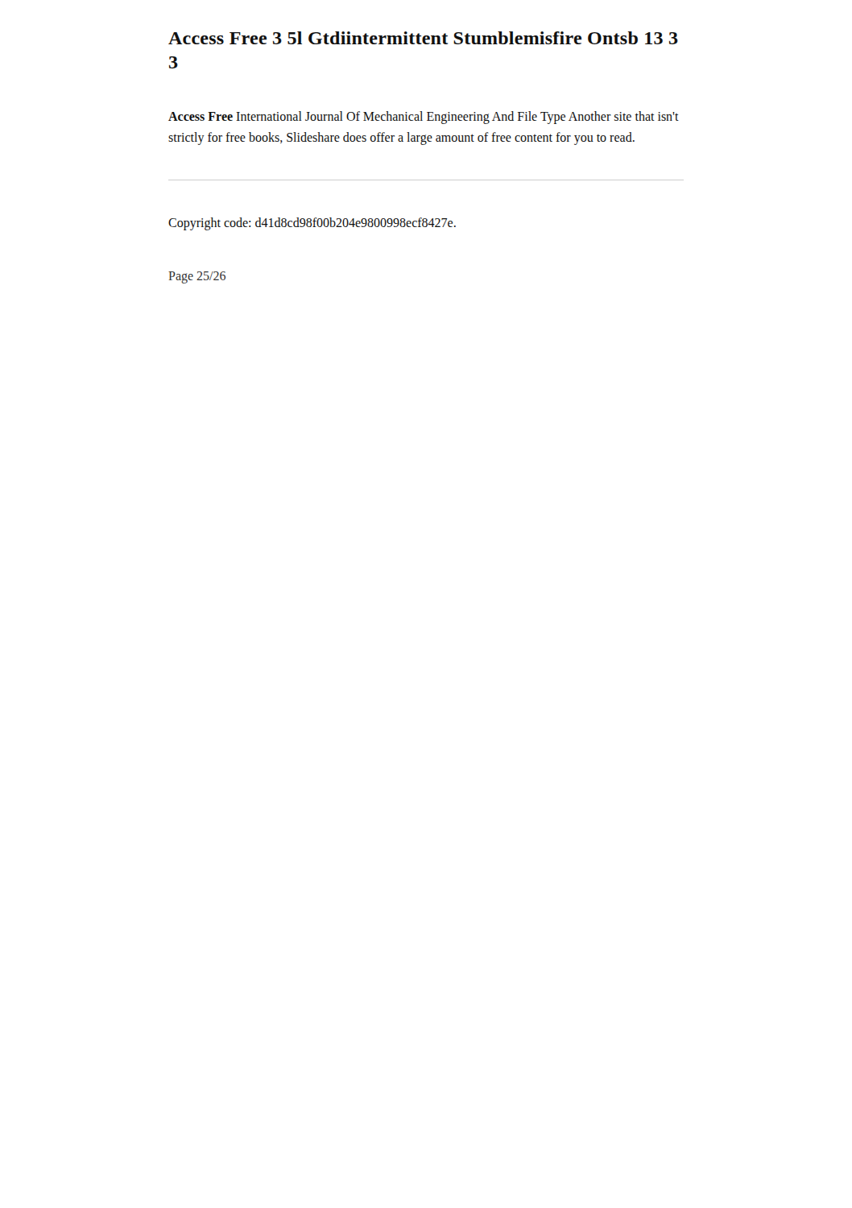Access Free 3 5l Gtdiintermittent Stumblemisfire Ontsb 13 3 3
Access Free International Journal Of Mechanical Engineering And File Type Another site that isn't strictly for free books, Slideshare does offer a large amount of free content for you to read.
Copyright code: d41d8cd98f00b204e9800998ecf8427e.
Page 25/26